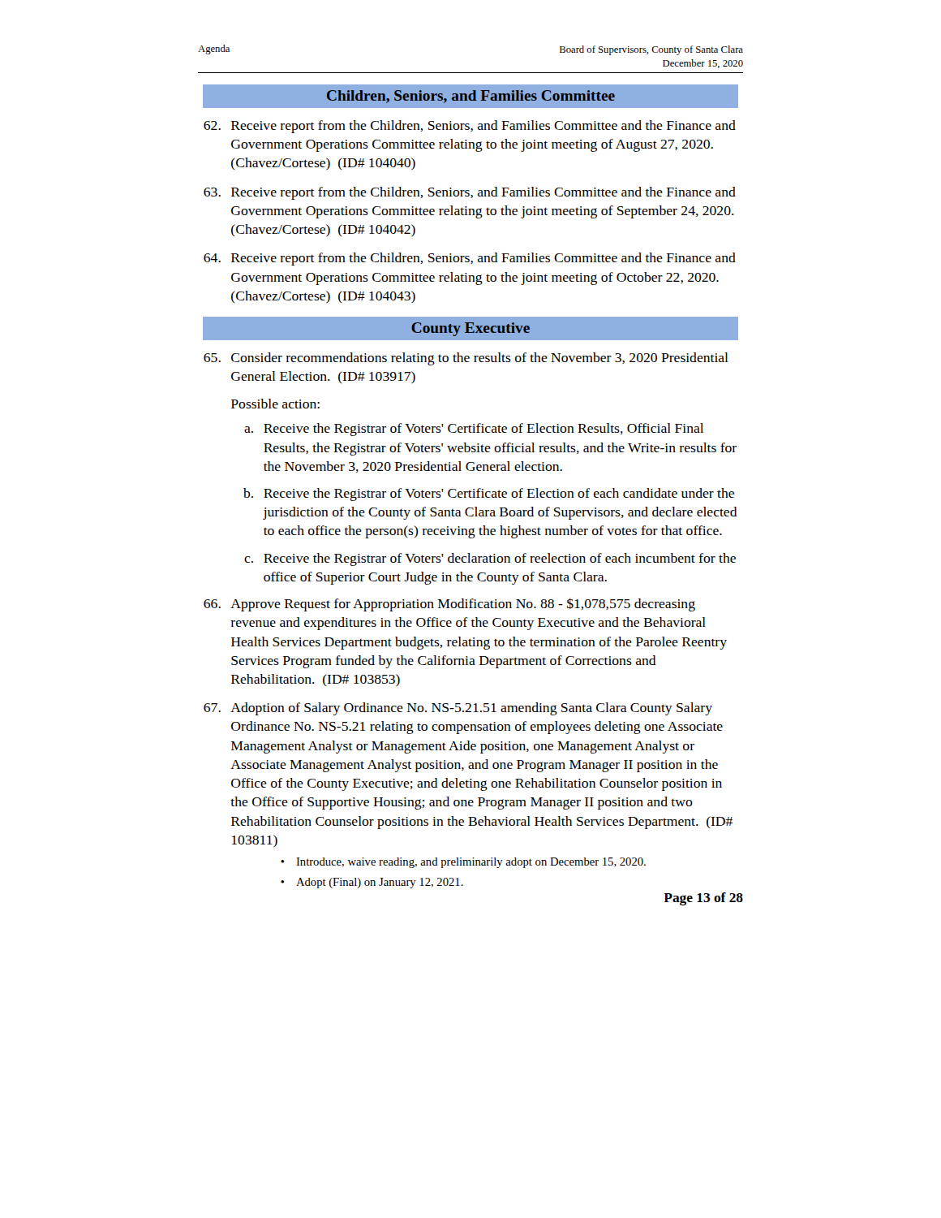Agenda
Board of Supervisors, County of Santa Clara
December 15, 2020
Children, Seniors, and Families Committee
62. Receive report from the Children, Seniors, and Families Committee and the Finance and Government Operations Committee relating to the joint meeting of August 27, 2020. (Chavez/Cortese) (ID# 104040)
63. Receive report from the Children, Seniors, and Families Committee and the Finance and Government Operations Committee relating to the joint meeting of September 24, 2020. (Chavez/Cortese) (ID# 104042)
64. Receive report from the Children, Seniors, and Families Committee and the Finance and Government Operations Committee relating to the joint meeting of October 22, 2020. (Chavez/Cortese) (ID# 104043)
County Executive
65. Consider recommendations relating to the results of the November 3, 2020 Presidential General Election. (ID# 103917)
Possible action:
a. Receive the Registrar of Voters' Certificate of Election Results, Official Final Results, the Registrar of Voters' website official results, and the Write-in results for the November 3, 2020 Presidential General election.
b. Receive the Registrar of Voters' Certificate of Election of each candidate under the jurisdiction of the County of Santa Clara Board of Supervisors, and declare elected to each office the person(s) receiving the highest number of votes for that office.
c. Receive the Registrar of Voters' declaration of reelection of each incumbent for the office of Superior Court Judge in the County of Santa Clara.
66. Approve Request for Appropriation Modification No. 88 - $1,078,575 decreasing revenue and expenditures in the Office of the County Executive and the Behavioral Health Services Department budgets, relating to the termination of the Parolee Reentry Services Program funded by the California Department of Corrections and Rehabilitation. (ID# 103853)
67. Adoption of Salary Ordinance No. NS-5.21.51 amending Santa Clara County Salary Ordinance No. NS-5.21 relating to compensation of employees deleting one Associate Management Analyst or Management Aide position, one Management Analyst or Associate Management Analyst position, and one Program Manager II position in the Office of the County Executive; and deleting one Rehabilitation Counselor position in the Office of Supportive Housing; and one Program Manager II position and two Rehabilitation Counselor positions in the Behavioral Health Services Department. (ID# 103811)
Introduce, waive reading, and preliminarily adopt on December 15, 2020.
Adopt (Final) on January 12, 2021.
Page 13 of 28